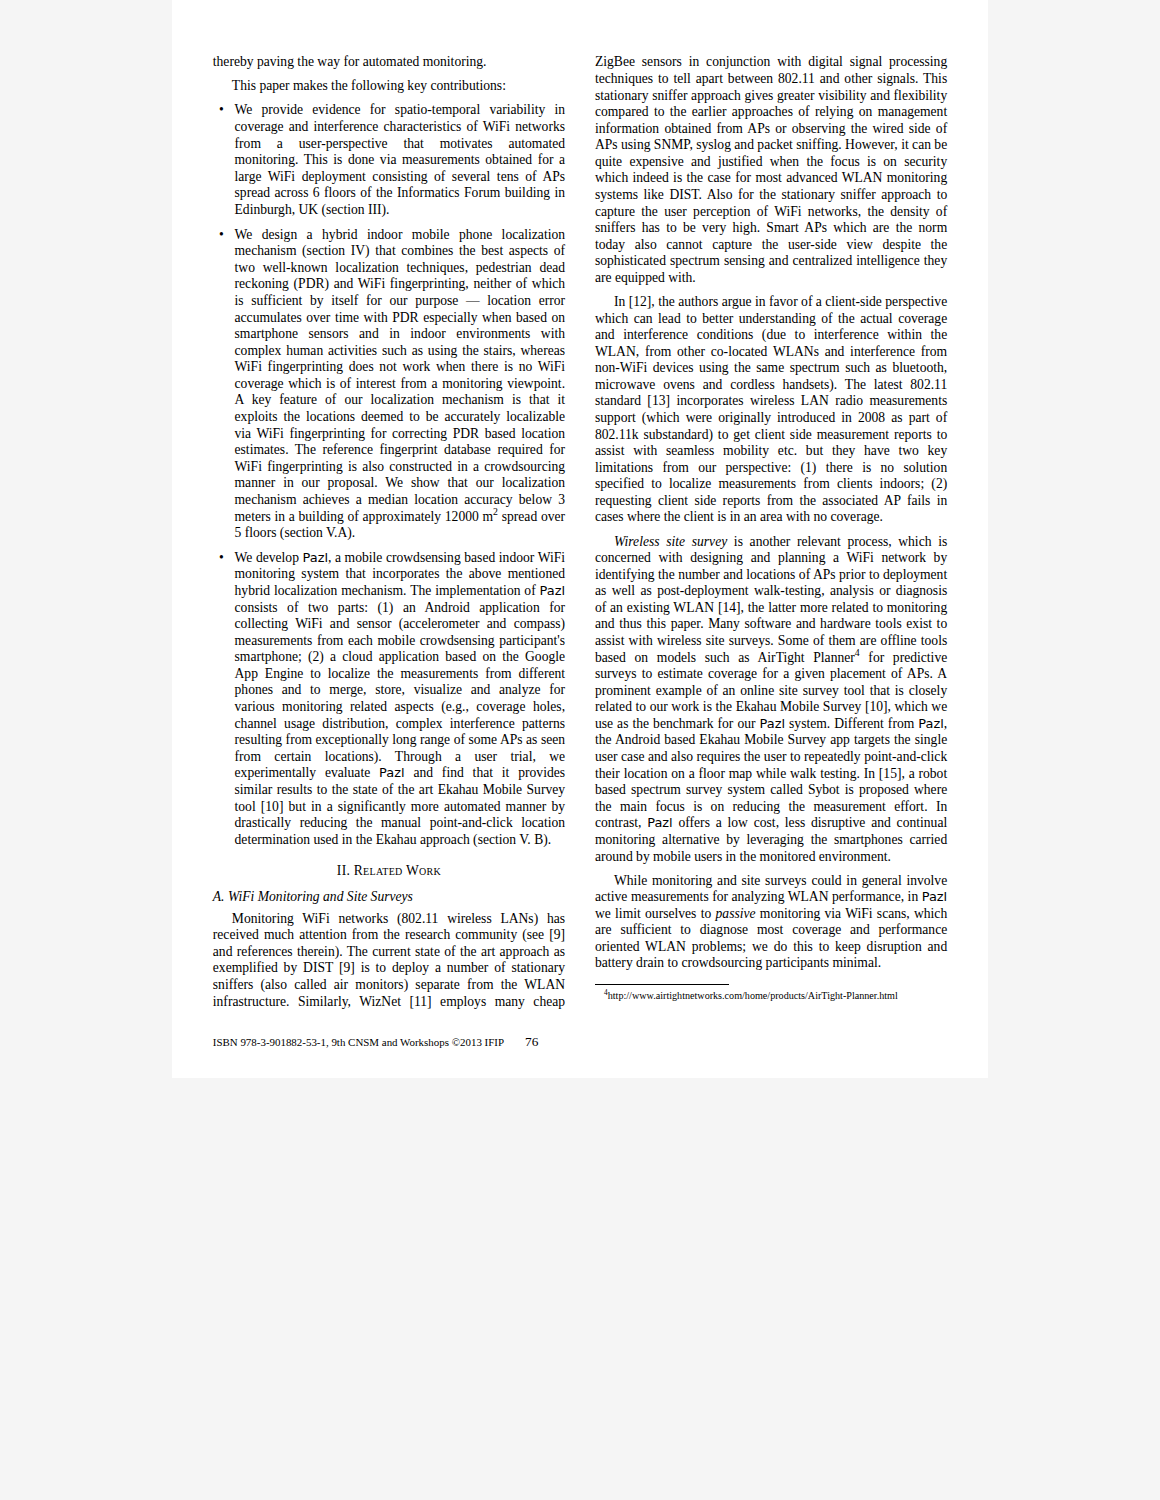thereby paving the way for automated monitoring.
This paper makes the following key contributions:
We provide evidence for spatio-temporal variability in coverage and interference characteristics of WiFi networks from a user-perspective that motivates automated monitoring. This is done via measurements obtained for a large WiFi deployment consisting of several tens of APs spread across 6 floors of the Informatics Forum building in Edinburgh, UK (section III).
We design a hybrid indoor mobile phone localization mechanism (section IV) that combines the best aspects of two well-known localization techniques, pedestrian dead reckoning (PDR) and WiFi fingerprinting, neither of which is sufficient by itself for our purpose — location error accumulates over time with PDR especially when based on smartphone sensors and in indoor environments with complex human activities such as using the stairs, whereas WiFi fingerprinting does not work when there is no WiFi coverage which is of interest from a monitoring viewpoint. A key feature of our localization mechanism is that it exploits the locations deemed to be accurately localizable via WiFi fingerprinting for correcting PDR based location estimates. The reference fingerprint database required for WiFi fingerprinting is also constructed in a crowdsourcing manner in our proposal. We show that our localization mechanism achieves a median location accuracy below 3 meters in a building of approximately 12000 m2 spread over 5 floors (section V.A).
We develop Pazl, a mobile crowdsensing based indoor WiFi monitoring system that incorporates the above mentioned hybrid localization mechanism. The implementation of Pazl consists of two parts: (1) an Android application for collecting WiFi and sensor (accelerometer and compass) measurements from each mobile crowdsensing participant's smartphone; (2) a cloud application based on the Google App Engine to localize the measurements from different phones and to merge, store, visualize and analyze for various monitoring related aspects (e.g., coverage holes, channel usage distribution, complex interference patterns resulting from exceptionally long range of some APs as seen from certain locations). Through a user trial, we experimentally evaluate Pazl and find that it provides similar results to the state of the art Ekahau Mobile Survey tool [10] but in a significantly more automated manner by drastically reducing the manual point-and-click location determination used in the Ekahau approach (section V. B).
II. Related Work
A. WiFi Monitoring and Site Surveys
Monitoring WiFi networks (802.11 wireless LANs) has received much attention from the research community (see [9] and references therein). The current state of the art approach as exemplified by DIST [9] is to deploy a number of stationary sniffers (also called air monitors) separate from the WLAN infrastructure. Similarly, WizNet [11] employs many cheap ZigBee sensors in conjunction with digital signal processing techniques to tell apart between 802.11 and other signals. This stationary sniffer approach gives greater visibility and flexibility compared to the earlier approaches of relying on management information obtained from APs or observing the wired side of APs using SNMP, syslog and packet sniffing. However, it can be quite expensive and justified when the focus is on security which indeed is the case for most advanced WLAN monitoring systems like DIST. Also for the stationary sniffer approach to capture the user perception of WiFi networks, the density of sniffers has to be very high. Smart APs which are the norm today also cannot capture the user-side view despite the sophisticated spectrum sensing and centralized intelligence they are equipped with.
In [12], the authors argue in favor of a client-side perspective which can lead to better understanding of the actual coverage and interference conditions (due to interference within the WLAN, from other co-located WLANs and interference from non-WiFi devices using the same spectrum such as bluetooth, microwave ovens and cordless handsets). The latest 802.11 standard [13] incorporates wireless LAN radio measurements support (which were originally introduced in 2008 as part of 802.11k substandard) to get client side measurement reports to assist with seamless mobility etc. but they have two key limitations from our perspective: (1) there is no solution specified to localize measurements from clients indoors; (2) requesting client side reports from the associated AP fails in cases where the client is in an area with no coverage.
Wireless site survey is another relevant process, which is concerned with designing and planning a WiFi network by identifying the number and locations of APs prior to deployment as well as post-deployment walk-testing, analysis or diagnosis of an existing WLAN [14], the latter more related to monitoring and thus this paper. Many software and hardware tools exist to assist with wireless site surveys. Some of them are offline tools based on models such as AirTight Planner4 for predictive surveys to estimate coverage for a given placement of APs. A prominent example of an online site survey tool that is closely related to our work is the Ekahau Mobile Survey [10], which we use as the benchmark for our Pazl system. Different from Pazl, the Android based Ekahau Mobile Survey app targets the single user case and also requires the user to repeatedly point-and-click their location on a floor map while walk testing. In [15], a robot based spectrum survey system called Sybot is proposed where the main focus is on reducing the measurement effort. In contrast, Pazl offers a low cost, less disruptive and continual monitoring alternative by leveraging the smartphones carried around by mobile users in the monitored environment.
While monitoring and site surveys could in general involve active measurements for analyzing WLAN performance, in Pazl we limit ourselves to passive monitoring via WiFi scans, which are sufficient to diagnose most coverage and performance oriented WLAN problems; we do this to keep disruption and battery drain to crowdsourcing participants minimal.
4http://www.airtightnetworks.com/home/products/AirTight-Planner.html
ISBN 978-3-901882-53-1, 9th CNSM and Workshops ©2013 IFIP 76